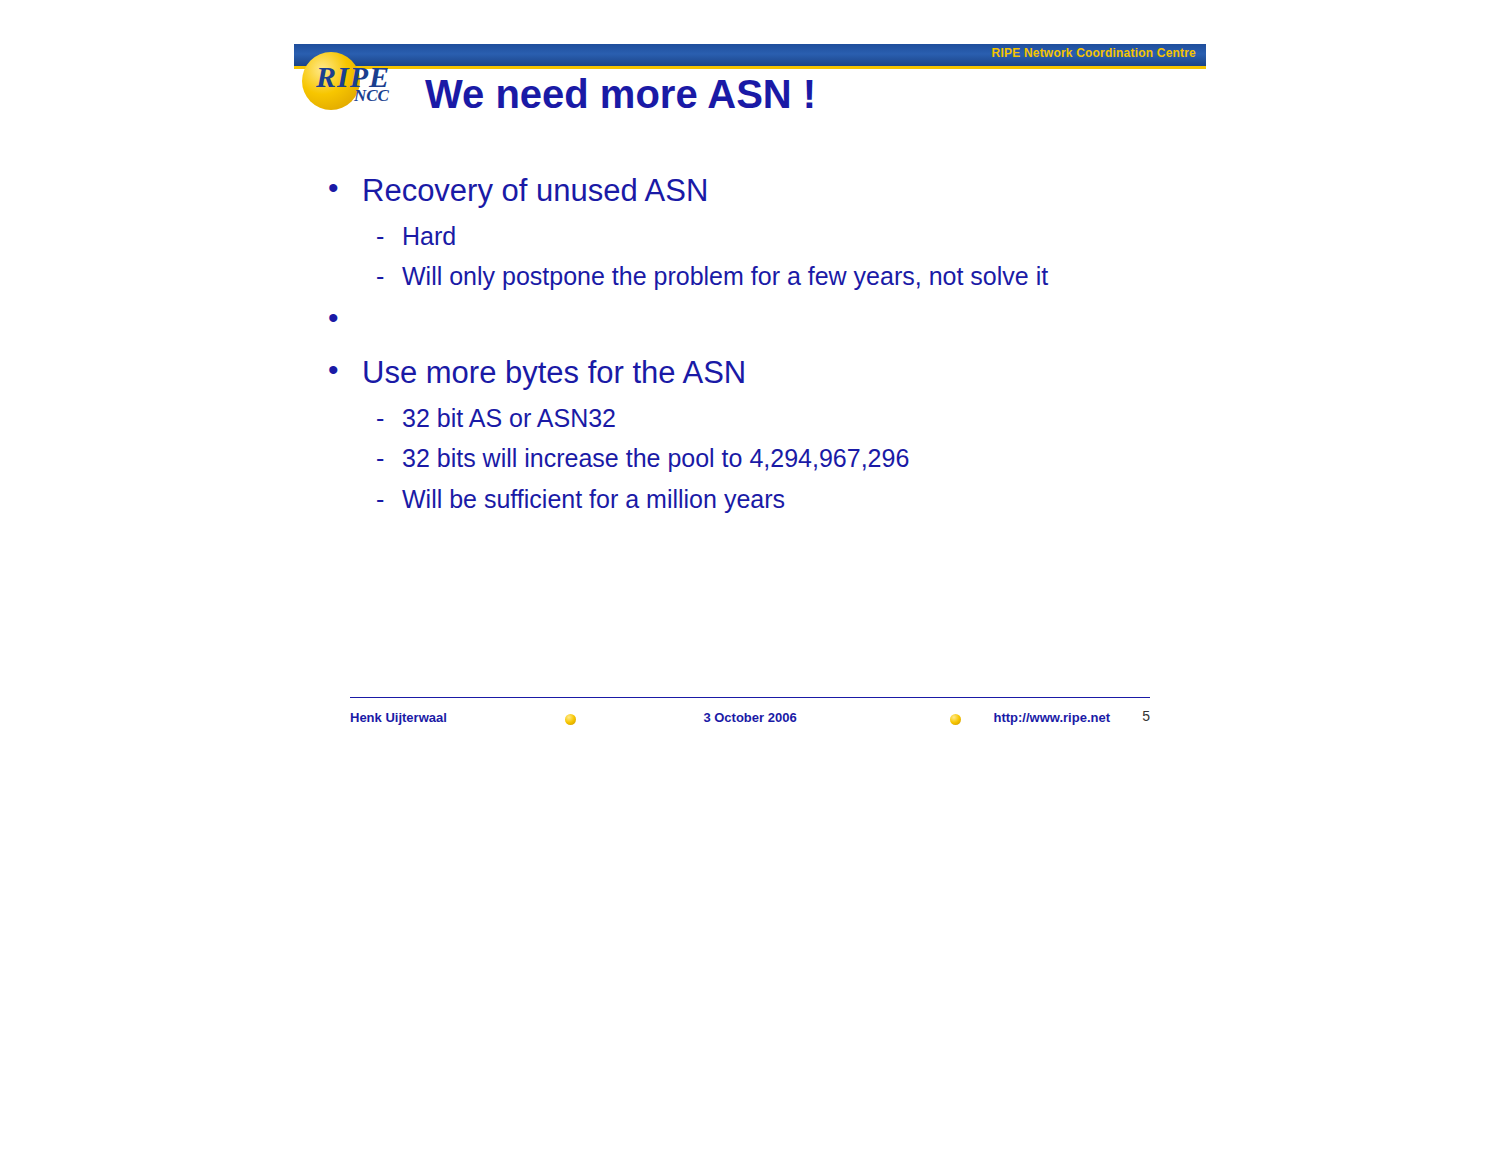RIPE Network Coordination Centre
RIPE
NCC
We need more ASN !
Recovery of unused ASN
Hard
Will only postpone the problem for a few years, not solve it
Use more bytes for the ASN
32 bit AS or ASN32
32 bits will increase the pool to 4,294,967,296
Will be sufficient for a million years
Henk Uijterwaal 3 October 2006 http://www.ripe.net 5